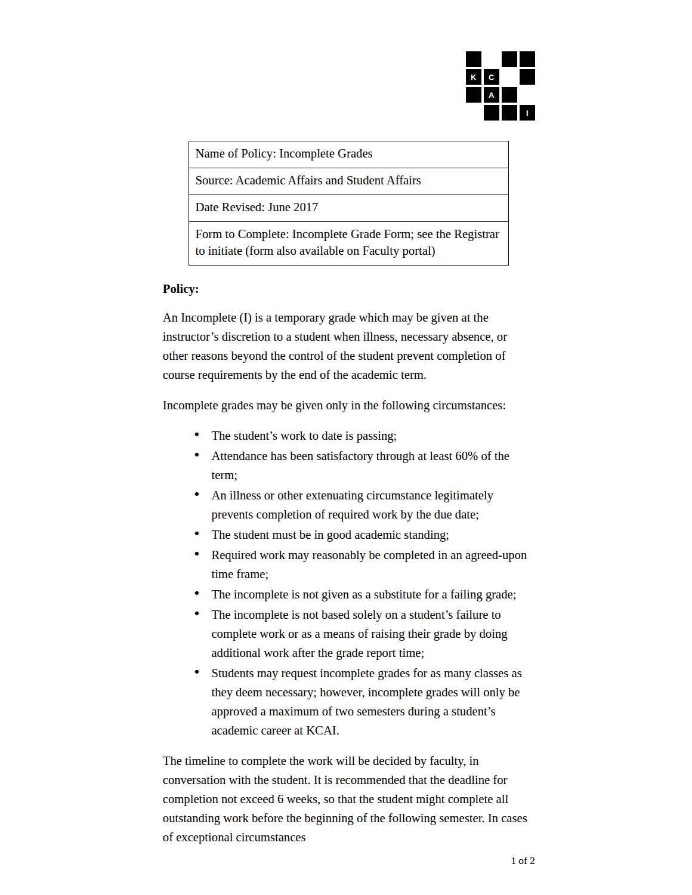K
C
A
I
| Name of Policy: Incomplete Grades |
| Source: Academic Affairs and Student Affairs |
| Date Revised: June 2017 |
| Form to Complete: Incomplete Grade Form; see the Registrar to initiate (form also available on Faculty portal) |
Policy:
An Incomplete (I) is a temporary grade which may be given at the instructor’s discretion to a student when illness, necessary absence, or other reasons beyond the control of the student prevent completion of course requirements by the end of the academic term.
Incomplete grades may be given only in the following circumstances:
The student’s work to date is passing;
Attendance has been satisfactory through at least 60% of the term;
An illness or other extenuating circumstance legitimately prevents completion of required work by the due date;
The student must be in good academic standing;
Required work may reasonably be completed in an agreed-upon time frame;
The incomplete is not given as a substitute for a failing grade;
The incomplete is not based solely on a student’s failure to complete work or as a means of raising their grade by doing additional work after the grade report time;
Students may request incomplete grades for as many classes as they deem necessary; however, incomplete grades will only be approved a maximum of two semesters during a student’s academic career at KCAI.
The timeline to complete the work will be decided by faculty, in conversation with the student. It is recommended that the deadline for completion not exceed 6 weeks, so that the student might complete all outstanding work before the beginning of the following semester. In cases of exceptional circumstances
1 of 2